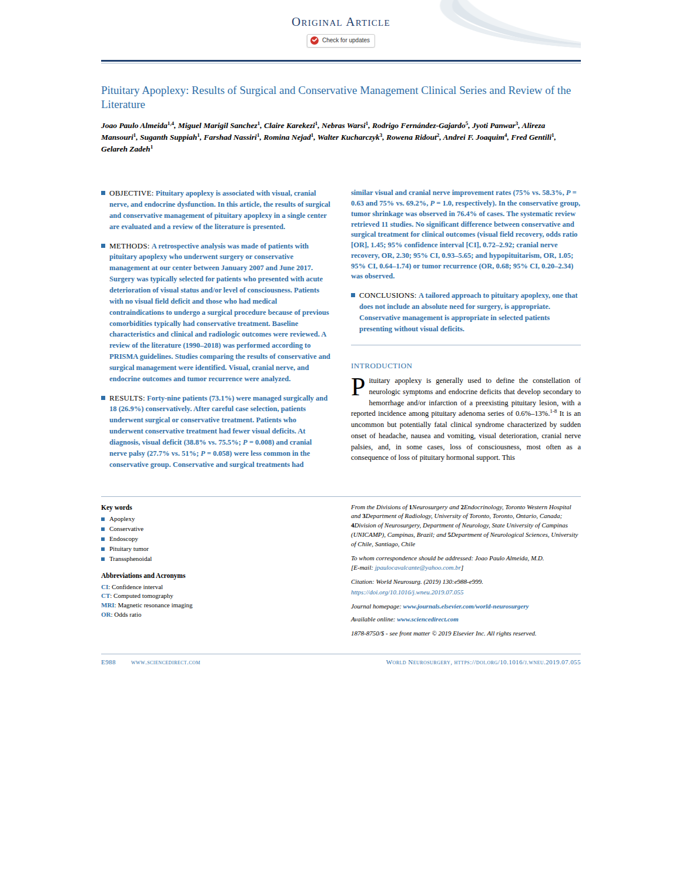Original Article
Check for updates
Pituitary Apoplexy: Results of Surgical and Conservative Management Clinical Series and Review of the Literature
Joao Paulo Almeida1,4, Miguel Marigil Sanchez1, Claire Karekezi1, Nebras Warsi1, Rodrigo Fernández-Gajardo5, Jyoti Panwar3, Alireza Mansouri1, Suganth Suppiah1, Farshad Nassiri1, Romina Nejad1, Walter Kucharczyk3, Rowena Ridout2, Andrei F. Joaquim4, Fred Gentili1, Gelareh Zadeh1
OBJECTIVE: Pituitary apoplexy is associated with visual, cranial nerve, and endocrine dysfunction. In this article, the results of surgical and conservative management of pituitary apoplexy in a single center are evaluated and a review of the literature is presented.
METHODS: A retrospective analysis was made of patients with pituitary apoplexy who underwent surgery or conservative management at our center between January 2007 and June 2017. Surgery was typically selected for patients who presented with acute deterioration of visual status and/or level of consciousness. Patients with no visual field deficit and those who had medical contraindications to undergo a surgical procedure because of previous comorbidities typically had conservative treatment. Baseline characteristics and clinical and radiologic outcomes were reviewed. A review of the literature (1990–2018) was performed according to PRISMA guidelines. Studies comparing the results of conservative and surgical management were identified. Visual, cranial nerve, and endocrine outcomes and tumor recurrence were analyzed.
RESULTS: Forty-nine patients (73.1%) were managed surgically and 18 (26.9%) conservatively. After careful case selection, patients underwent surgical or conservative treatment. Patients who underwent conservative treatment had fewer visual deficits. At diagnosis, visual deficit (38.8% vs. 75.5%; P = 0.008) and cranial nerve palsy (27.7% vs. 51%; P = 0.058) were less common in the conservative group. Conservative and surgical treatments had
similar visual and cranial nerve improvement rates (75% vs. 58.3%, P = 0.63 and 75% vs. 69.2%, P = 1.0, respectively). In the conservative group, tumor shrinkage was observed in 76.4% of cases. The systematic review retrieved 11 studies. No significant difference between conservative and surgical treatment for clinical outcomes (visual field recovery, odds ratio [OR], 1.45; 95% confidence interval [CI], 0.72–2.92; cranial nerve recovery, OR, 2.30; 95% CI, 0.93–5.65; and hypopituitarism, OR, 1.05; 95% CI, 0.64–1.74) or tumor recurrence (OR, 0.68; 95% CI, 0.20–2.34) was observed.
CONCLUSIONS: A tailored approach to pituitary apoplexy, one that does not include an absolute need for surgery, is appropriate. Conservative management is appropriate in selected patients presenting without visual deficits.
INTRODUCTION
Pituitary apoplexy is generally used to define the constellation of neurologic symptoms and endocrine deficits that develop secondary to hemorrhage and/or infarction of a preexisting pituitary lesion, with a reported incidence among pituitary adenoma series of 0.6%–13%.1-8 It is an uncommon but potentially fatal clinical syndrome characterized by sudden onset of headache, nausea and vomiting, visual deterioration, cranial nerve palsies, and, in some cases, loss of consciousness, most often as a consequence of loss of pituitary hormonal support. This
Key words
Apoplexy
Conservative
Endoscopy
Pituitary tumor
Transsphenoidal
Abbreviations and Acronyms
CI: Confidence interval
CT: Computed tomography
MRI: Magnetic resonance imaging
OR: Odds ratio
From the Divisions of 1 Neurosurgery and 2 Endocrinology, Toronto Western Hospital and 3 Department of Radiology, University of Toronto, Toronto, Ontario, Canada; 4 Division of Neurosurgery, Department of Neurology, State University of Campinas (UNICAMP), Campinas, Brazil; and 5 Department of Neurological Sciences, University of Chile, Santiago, Chile
To whom correspondence should be addressed: Joao Paulo Almeida, M.D.
[E-mail: jpaulocavalcante@yahoo.com.br]
Citation: World Neurosurg. (2019) 130:e988-e999.
https://doi.org/10.1016/j.wneu.2019.07.055
Journal homepage: www.journals.elsevier.com/world-neurosurgery
Available online: www.sciencedirect.com
1878-8750/$ - see front matter © 2019 Elsevier Inc. All rights reserved.
E988 www.sciencedirect.com World Neurosurgery, https://doi.org/10.1016/j.wneu.2019.07.055